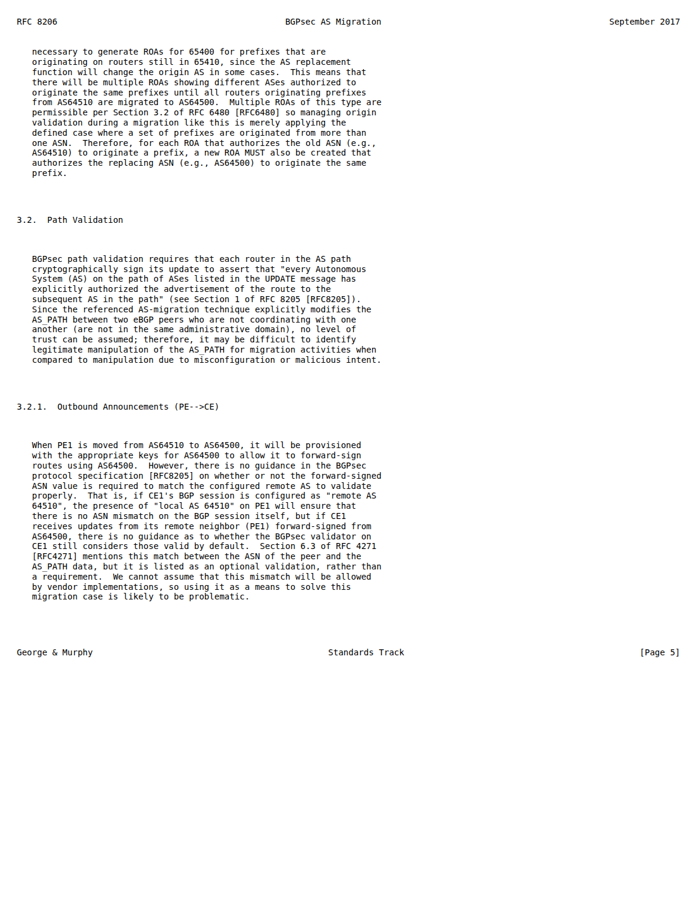RFC 8206 BGPsec AS Migration September 2017
necessary to generate ROAs for 65400 for prefixes that are originating on routers still in 65410, since the AS replacement function will change the origin AS in some cases. This means that there will be multiple ROAs showing different ASes authorized to originate the same prefixes until all routers originating prefixes from AS64510 are migrated to AS64500. Multiple ROAs of this type are permissible per Section 3.2 of RFC 6480 [RFC6480] so managing origin validation during a migration like this is merely applying the defined case where a set of prefixes are originated from more than one ASN. Therefore, for each ROA that authorizes the old ASN (e.g., AS64510) to originate a prefix, a new ROA MUST also be created that authorizes the replacing ASN (e.g., AS64500) to originate the same prefix.
3.2. Path Validation
BGPsec path validation requires that each router in the AS path cryptographically sign its update to assert that "every Autonomous System (AS) on the path of ASes listed in the UPDATE message has explicitly authorized the advertisement of the route to the subsequent AS in the path" (see Section 1 of RFC 8205 [RFC8205]). Since the referenced AS-migration technique explicitly modifies the AS_PATH between two eBGP peers who are not coordinating with one another (are not in the same administrative domain), no level of trust can be assumed; therefore, it may be difficult to identify legitimate manipulation of the AS_PATH for migration activities when compared to manipulation due to misconfiguration or malicious intent.
3.2.1. Outbound Announcements (PE-->CE)
When PE1 is moved from AS64510 to AS64500, it will be provisioned with the appropriate keys for AS64500 to allow it to forward-sign routes using AS64500. However, there is no guidance in the BGPsec protocol specification [RFC8205] on whether or not the forward-signed ASN value is required to match the configured remote AS to validate properly. That is, if CE1's BGP session is configured as "remote AS 64510", the presence of "local AS 64510" on PE1 will ensure that there is no ASN mismatch on the BGP session itself, but if CE1 receives updates from its remote neighbor (PE1) forward-signed from AS64500, there is no guidance as to whether the BGPsec validator on CE1 still considers those valid by default. Section 6.3 of RFC 4271 [RFC4271] mentions this match between the ASN of the peer and the AS_PATH data, but it is listed as an optional validation, rather than a requirement. We cannot assume that this mismatch will be allowed by vendor implementations, so using it as a means to solve this migration case is likely to be problematic.
George & Murphy Standards Track[Page 5]